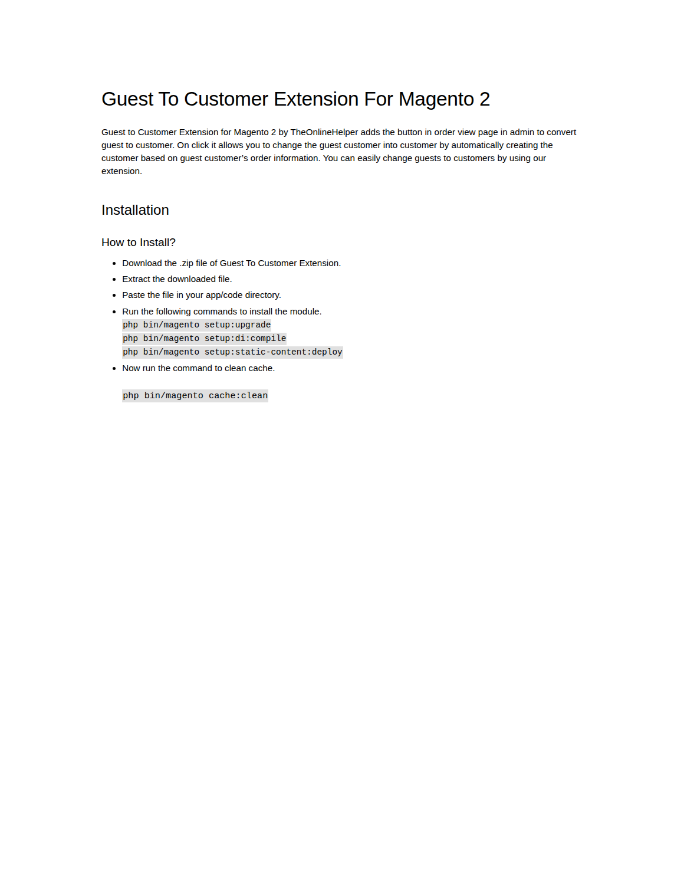Guest To Customer Extension For Magento 2
Guest to Customer Extension for Magento 2 by TheOnlineHelper adds the button in order view page in admin to convert guest to customer. On click it allows you to change the guest customer into customer by automatically creating the customer based on guest customer’s order information. You can easily change guests to customers by using our extension.
Installation
How to Install?
Download the .zip file of Guest To Customer Extension.
Extract the downloaded file.
Paste the file in your app/code directory.
Run the following commands to install the module.
php bin/magento setup:upgrade php bin/magento setup:di:compile php bin/magento setup:static-content:deploy
Now run the command to clean cache.
php bin/magento cache:clean